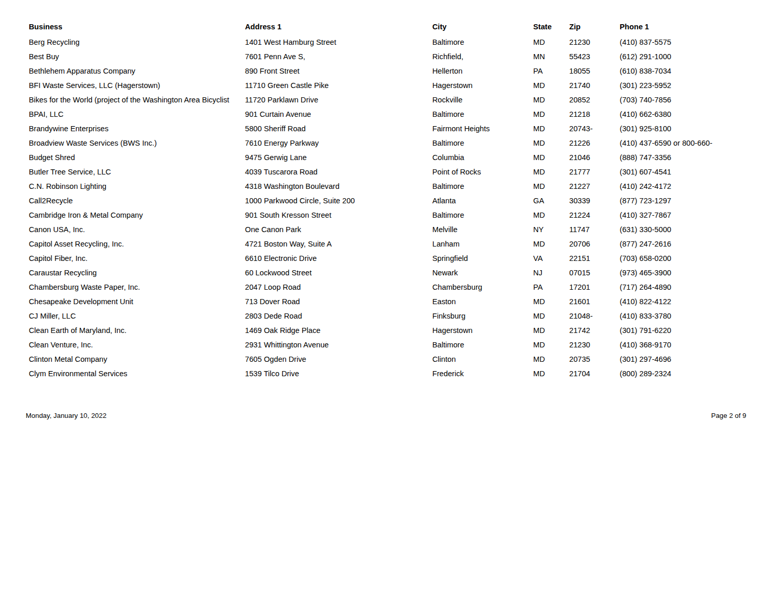| Business | Address 1 | City | State | Zip | Phone 1 |
| --- | --- | --- | --- | --- | --- |
| Berg Recycling | 1401 West Hamburg Street | Baltimore | MD | 21230 | (410) 837-5575 |
| Best Buy | 7601 Penn Ave S, | Richfield, | MN | 55423 | (612) 291-1000 |
| Bethlehem Apparatus Company | 890 Front Street | Hellerton | PA | 18055 | (610) 838-7034 |
| BFI Waste Services, LLC (Hagerstown) | 11710 Green Castle Pike | Hagerstown | MD | 21740 | (301) 223-5952 |
| Bikes for the World (project of the Washington Area Bicyclist | 11720 Parklawn Drive | Rockville | MD | 20852 | (703) 740-7856 |
| BPAI, LLC | 901 Curtain Avenue | Baltimore | MD | 21218 | (410) 662-6380 |
| Brandywine Enterprises | 5800 Sheriff Road | Fairmont Heights | MD | 20743- | (301) 925-8100 |
| Broadview Waste Services (BWS Inc.) | 7610 Energy Parkway | Baltimore | MD | 21226 | (410) 437-6590 or 800-660- |
| Budget Shred | 9475 Gerwig Lane | Columbia | MD | 21046 | (888) 747-3356 |
| Butler Tree Service, LLC | 4039 Tuscarora Road | Point of Rocks | MD | 21777 | (301) 607-4541 |
| C.N. Robinson Lighting | 4318 Washington Boulevard | Baltimore | MD | 21227 | (410) 242-4172 |
| Call2Recycle | 1000 Parkwood Circle, Suite 200 | Atlanta | GA | 30339 | (877) 723-1297 |
| Cambridge Iron & Metal Company | 901 South Kresson Street | Baltimore | MD | 21224 | (410) 327-7867 |
| Canon USA, Inc. | One Canon Park | Melville | NY | 11747 | (631) 330-5000 |
| Capitol Asset Recycling, Inc. | 4721 Boston Way, Suite A | Lanham | MD | 20706 | (877) 247-2616 |
| Capitol Fiber, Inc. | 6610 Electronic Drive | Springfield | VA | 22151 | (703) 658-0200 |
| Caraustar Recycling | 60 Lockwood Street | Newark | NJ | 07015 | (973) 465-3900 |
| Chambersburg Waste Paper, Inc. | 2047 Loop Road | Chambersburg | PA | 17201 | (717) 264-4890 |
| Chesapeake Development Unit | 713 Dover Road | Easton | MD | 21601 | (410) 822-4122 |
| CJ Miller, LLC | 2803 Dede Road | Finksburg | MD | 21048- | (410) 833-3780 |
| Clean Earth of Maryland, Inc. | 1469 Oak Ridge Place | Hagerstown | MD | 21742 | (301) 791-6220 |
| Clean Venture, Inc. | 2931 Whittington Avenue | Baltimore | MD | 21230 | (410) 368-9170 |
| Clinton Metal Company | 7605 Ogden Drive | Clinton | MD | 20735 | (301) 297-4696 |
| Clym Environmental Services | 1539 Tilco Drive | Frederick | MD | 21704 | (800) 289-2324 |
Monday, January 10, 2022 Page 2 of 9